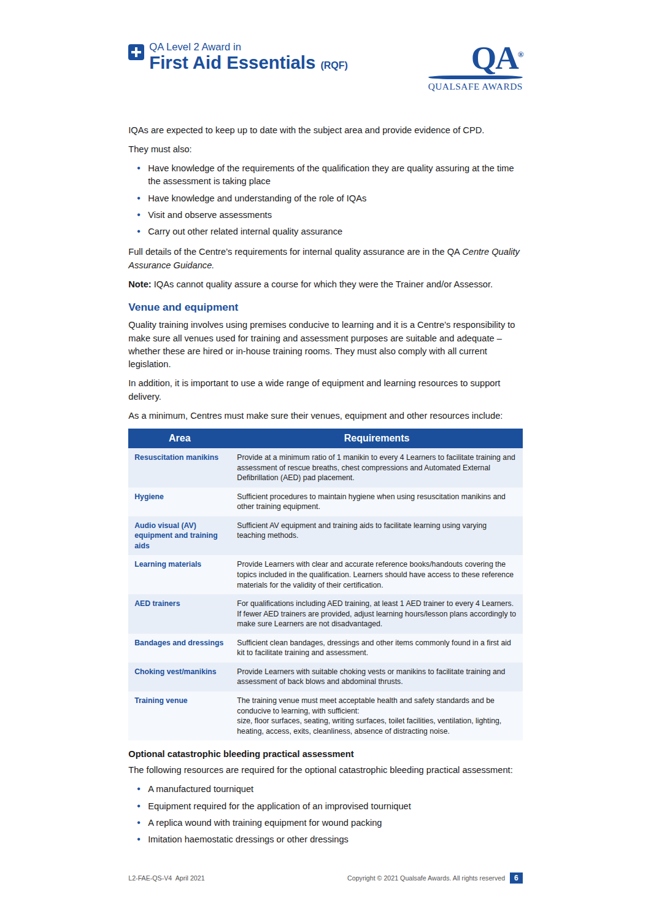QA Level 2 Award in
First Aid Essentials (RQF)
QA®
QUALSAFE AWARDS
IQAs are expected to keep up to date with the subject area and provide evidence of CPD.
They must also:
Have knowledge of the requirements of the qualification they are quality assuring at the time the assessment is taking place
Have knowledge and understanding of the role of IQAs
Visit and observe assessments
Carry out other related internal quality assurance
Full details of the Centre’s requirements for internal quality assurance are in the QA Centre Quality Assurance Guidance.
Note: IQAs cannot quality assure a course for which they were the Trainer and/or Assessor.
Venue and equipment
Quality training involves using premises conducive to learning and it is a Centre’s responsibility to make sure all venues used for training and assessment purposes are suitable and adequate – whether these are hired or in-house training rooms. They must also comply with all current legislation.
In addition, it is important to use a wide range of equipment and learning resources to support delivery.
As a minimum, Centres must make sure their venues, equipment and other resources include:
| Area | Requirements |
| --- | --- |
| Resuscitation manikins | Provide at a minimum ratio of 1 manikin to every 4 Learners to facilitate training and assessment of rescue breaths, chest compressions and Automated External Defibrillation (AED) pad placement. |
| Hygiene | Sufficient procedures to maintain hygiene when using resuscitation manikins and other training equipment. |
| Audio visual (AV) equipment and training aids | Sufficient AV equipment and training aids to facilitate learning using varying teaching methods. |
| Learning materials | Provide Learners with clear and accurate reference books/handouts covering the topics included in the qualification. Learners should have access to these reference materials for the validity of their certification. |
| AED trainers | For qualifications including AED training, at least 1 AED trainer to every 4 Learners. If fewer AED trainers are provided, adjust learning hours/lesson plans accordingly to make sure Learners are not disadvantaged. |
| Bandages and dressings | Sufficient clean bandages, dressings and other items commonly found in a first aid kit to facilitate training and assessment. |
| Choking vest/manikins | Provide Learners with suitable choking vests or manikins to facilitate training and assessment of back blows and abdominal thrusts. |
| Training venue | The training venue must meet acceptable health and safety standards and be conducive to learning, with sufficient: size, floor surfaces, seating, writing surfaces, toilet facilities, ventilation, lighting, heating, access, exits, cleanliness, absence of distracting noise. |
Optional catastrophic bleeding practical assessment
The following resources are required for the optional catastrophic bleeding practical assessment:
A manufactured tourniquet
Equipment required for the application of an improvised tourniquet
A replica wound with training equipment for wound packing
Imitation haemostatic dressings or other dressings
L2-FAE-QS-V4 April 2021
Copyright © 2021 Qualsafe Awards. All rights reserved 6